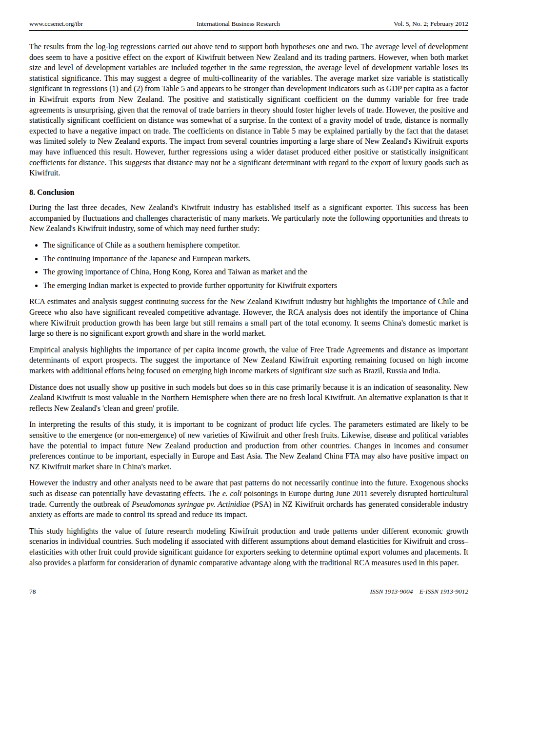www.ccsenet.org/ibr
International Business Research
Vol. 5, No. 2; February 2012
The results from the log-log regressions carried out above tend to support both hypotheses one and two. The average level of development does seem to have a positive effect on the export of Kiwifruit between New Zealand and its trading partners. However, when both market size and level of development variables are included together in the same regression, the average level of development variable loses its statistical significance. This may suggest a degree of multi-collinearity of the variables. The average market size variable is statistically significant in regressions (1) and (2) from Table 5 and appears to be stronger than development indicators such as GDP per capita as a factor in Kiwifruit exports from New Zealand. The positive and statistically significant coefficient on the dummy variable for free trade agreements is unsurprising, given that the removal of trade barriers in theory should foster higher levels of trade. However, the positive and statistically significant coefficient on distance was somewhat of a surprise. In the context of a gravity model of trade, distance is normally expected to have a negative impact on trade. The coefficients on distance in Table 5 may be explained partially by the fact that the dataset was limited solely to New Zealand exports. The impact from several countries importing a large share of New Zealand's Kiwifruit exports may have influenced this result. However, further regressions using a wider dataset produced either positive or statistically insignificant coefficients for distance. This suggests that distance may not be a significant determinant with regard to the export of luxury goods such as Kiwifruit.
8. Conclusion
During the last three decades, New Zealand's Kiwifruit industry has established itself as a significant exporter. This success has been accompanied by fluctuations and challenges characteristic of many markets. We particularly note the following opportunities and threats to New Zealand's Kiwifruit industry, some of which may need further study:
The significance of Chile as a southern hemisphere competitor.
The continuing importance of the Japanese and European markets.
The growing importance of China, Hong Kong, Korea and Taiwan as market and the
The emerging Indian market is expected to provide further opportunity for Kiwifruit exporters
RCA estimates and analysis suggest continuing success for the New Zealand Kiwifruit industry but highlights the importance of Chile and Greece who also have significant revealed competitive advantage. However, the RCA analysis does not identify the importance of China where Kiwifruit production growth has been large but still remains a small part of the total economy. It seems China's domestic market is large so there is no significant export growth and share in the world market.
Empirical analysis highlights the importance of per capita income growth, the value of Free Trade Agreements and distance as important determinants of export prospects. The suggest the importance of New Zealand Kiwifruit exporting remaining focused on high income markets with additional efforts being focused on emerging high income markets of significant size such as Brazil, Russia and India.
Distance does not usually show up positive in such models but does so in this case primarily because it is an indication of seasonality. New Zealand Kiwifruit is most valuable in the Northern Hemisphere when there are no fresh local Kiwifruit. An alternative explanation is that it reflects New Zealand's 'clean and green' profile.
In interpreting the results of this study, it is important to be cognizant of product life cycles. The parameters estimated are likely to be sensitive to the emergence (or non-emergence) of new varieties of Kiwifruit and other fresh fruits. Likewise, disease and political variables have the potential to impact future New Zealand production and production from other countries. Changes in incomes and consumer preferences continue to be important, especially in Europe and East Asia. The New Zealand China FTA may also have positive impact on NZ Kiwifruit market share in China's market.
However the industry and other analysts need to be aware that past patterns do not necessarily continue into the future. Exogenous shocks such as disease can potentially have devastating effects. The e. coli poisonings in Europe during June 2011 severely disrupted horticultural trade. Currently the outbreak of Pseudomonas syringae pv. Actinidiae (PSA) in NZ Kiwifruit orchards has generated considerable industry anxiety as efforts are made to control its spread and reduce its impact.
This study highlights the value of future research modeling Kiwifruit production and trade patterns under different economic growth scenarios in individual countries. Such modeling if associated with different assumptions about demand elasticities for Kiwifruit and cross–elasticities with other fruit could provide significant guidance for exporters seeking to determine optimal export volumes and placements. It also provides a platform for consideration of dynamic comparative advantage along with the traditional RCA measures used in this paper.
78
ISSN 1913-9004 E-ISSN 1913-9012